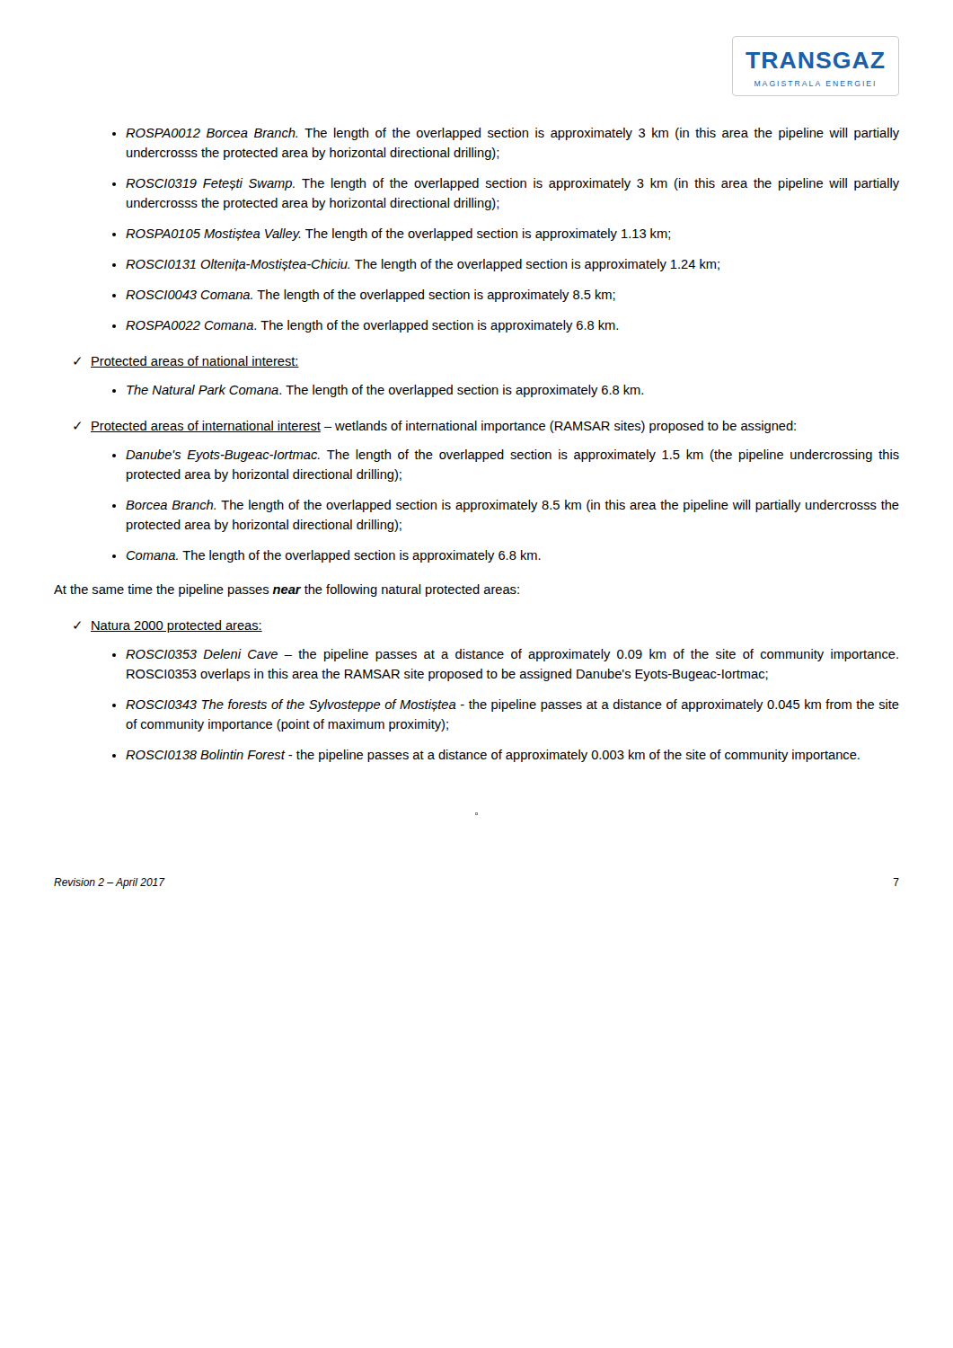TRANSGAZ
MAGISTRALA ENERGIEI
ROSPA0012 Borcea Branch. The length of the overlapped section is approximately 3 km (in this area the pipeline will partially undercrosss the protected area by horizontal directional drilling);
ROSCI0319 Fetești Swamp. The length of the overlapped section is approximately 3 km (in this area the pipeline will partially undercrosss the protected area by horizontal directional drilling);
ROSPA0105 Mostiștea Valley. The length of the overlapped section is approximately 1.13 km;
ROSCI0131 Oltenița-Mostiștea-Chiciu. The length of the overlapped section is approximately 1.24 km;
ROSCI0043 Comana. The length of the overlapped section is approximately 8.5 km;
ROSPA0022 Comana. The length of the overlapped section is approximately 6.8 km.
✓Protected areas of national interest:
The Natural Park Comana. The length of the overlapped section is approximately 6.8 km.
✓Protected areas of international interest – wetlands of international importance (RAMSAR sites) proposed to be assigned:
Danube's Eyots-Bugeac-Iortmac. The length of the overlapped section is approximately 1.5 km (the pipeline undercrossing this protected area by horizontal directional drilling);
Borcea Branch. The length of the overlapped section is approximately 8.5 km (in this area the pipeline will partially undercrosss the protected area by horizontal directional drilling);
Comana. The length of the overlapped section is approximately 6.8 km.
At the same time the pipeline passes near the following natural protected areas:
✓Natura 2000 protected areas:
ROSCI0353 Deleni Cave – the pipeline passes at a distance of approximately 0.09 km of the site of community importance. ROSCI0353 overlaps in this area the RAMSAR site proposed to be assigned Danube's Eyots-Bugeac-Iortmac;
ROSCI0343 The forests of the Sylvosteppe of Mostiștea - the pipeline passes at a distance of approximately 0.045 km from the site of community importance (point of maximum proximity);
ROSCI0138 Bolintin Forest - the pipeline passes at a distance of approximately 0.003 km of the site of community importance.
Revision 2 – April 2017 7